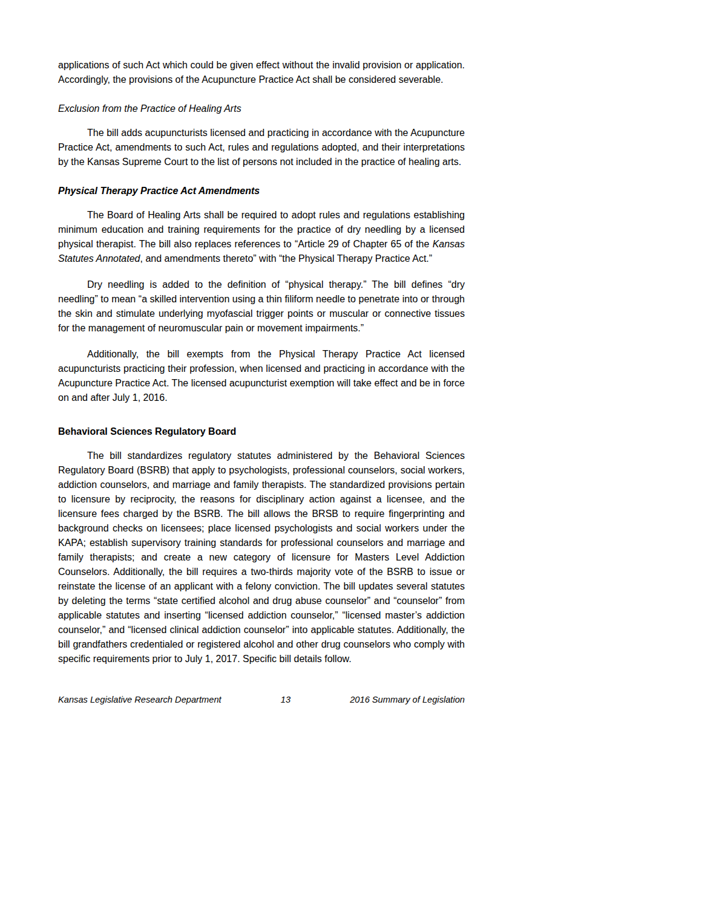applications of such Act which could be given effect without the invalid provision or application. Accordingly, the provisions of the Acupuncture Practice Act shall be considered severable.
Exclusion from the Practice of Healing Arts
The bill adds acupuncturists licensed and practicing in accordance with the Acupuncture Practice Act, amendments to such Act, rules and regulations adopted, and their interpretations by the Kansas Supreme Court to the list of persons not included in the practice of healing arts.
Physical Therapy Practice Act Amendments
The Board of Healing Arts shall be required to adopt rules and regulations establishing minimum education and training requirements for the practice of dry needling by a licensed physical therapist. The bill also replaces references to “Article 29 of Chapter 65 of the Kansas Statutes Annotated, and amendments thereto” with “the Physical Therapy Practice Act.”
Dry needling is added to the definition of “physical therapy.” The bill defines “dry needling” to mean “a skilled intervention using a thin filiform needle to penetrate into or through the skin and stimulate underlying myofascial trigger points or muscular or connective tissues for the management of neuromuscular pain or movement impairments.”
Additionally, the bill exempts from the Physical Therapy Practice Act licensed acupuncturists practicing their profession, when licensed and practicing in accordance with the Acupuncture Practice Act. The licensed acupuncturist exemption will take effect and be in force on and after July 1, 2016.
Behavioral Sciences Regulatory Board
The bill standardizes regulatory statutes administered by the Behavioral Sciences Regulatory Board (BSRB) that apply to psychologists, professional counselors, social workers, addiction counselors, and marriage and family therapists. The standardized provisions pertain to licensure by reciprocity, the reasons for disciplinary action against a licensee, and the licensure fees charged by the BSRB. The bill allows the BRSB to require fingerprinting and background checks on licensees; place licensed psychologists and social workers under the KAPA; establish supervisory training standards for professional counselors and marriage and family therapists; and create a new category of licensure for Masters Level Addiction Counselors. Additionally, the bill requires a two-thirds majority vote of the BSRB to issue or reinstate the license of an applicant with a felony conviction. The bill updates several statutes by deleting the terms “state certified alcohol and drug abuse counselor” and “counselor” from applicable statutes and inserting “licensed addiction counselor,” “licensed master’s addiction counselor,” and “licensed clinical addiction counselor” into applicable statutes. Additionally, the bill grandfathers credentialed or registered alcohol and other drug counselors who comply with specific requirements prior to July 1, 2017. Specific bill details follow.
Kansas Legislative Research Department 13 2016 Summary of Legislation